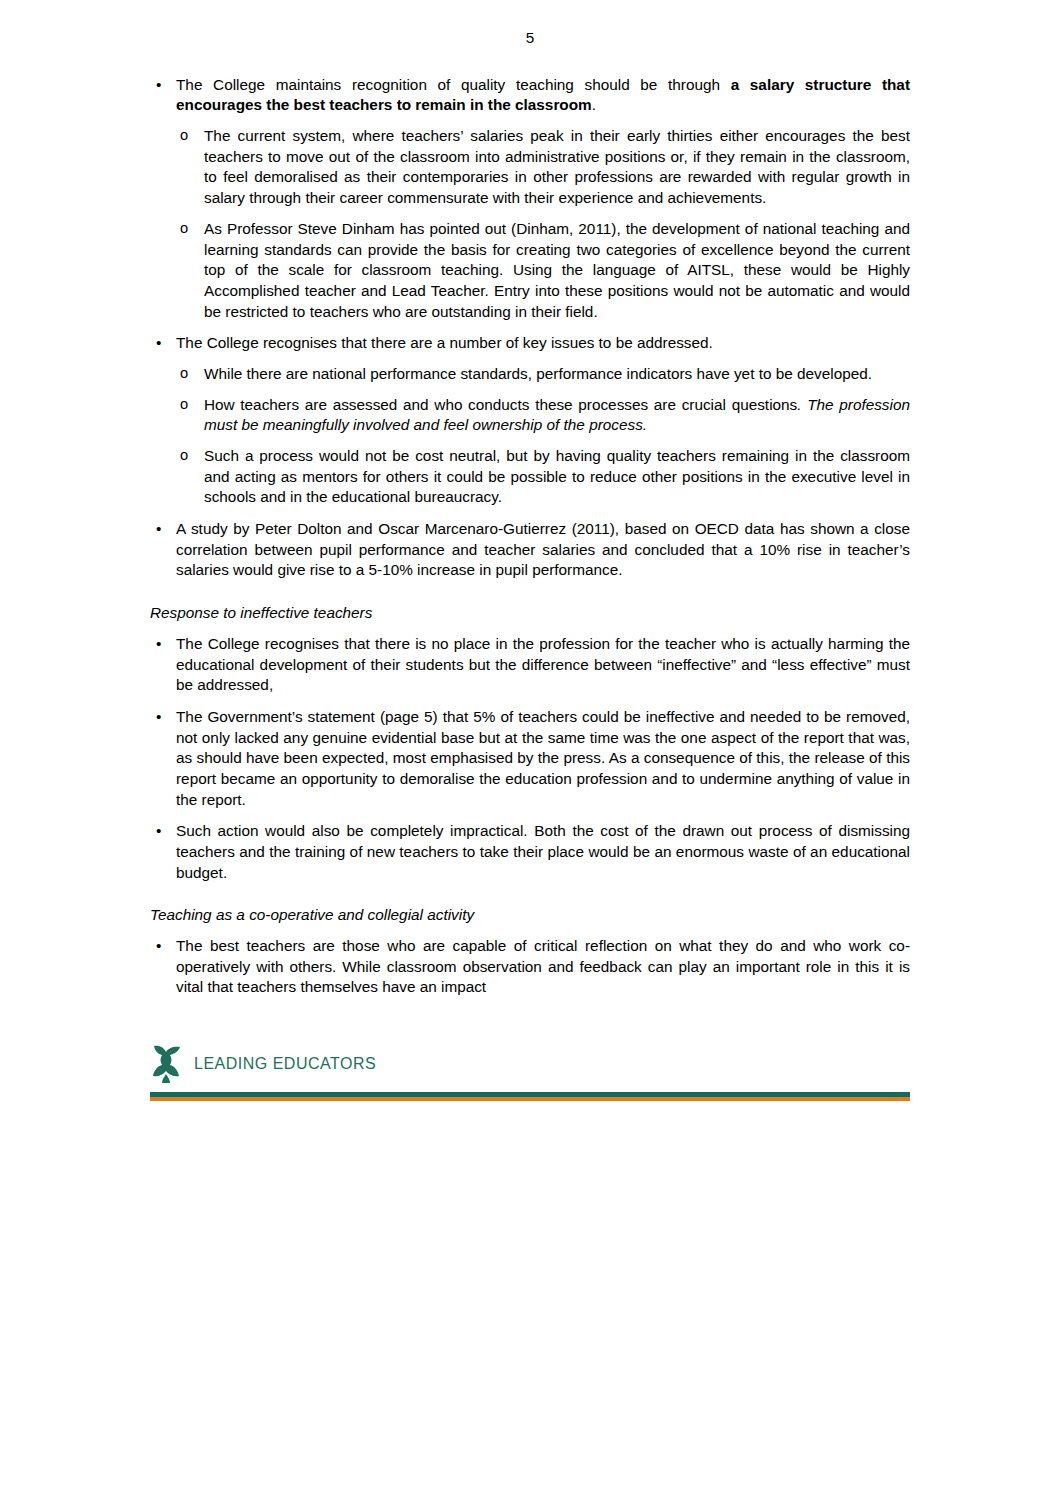5
The College maintains recognition of quality teaching should be through a salary structure that encourages the best teachers to remain in the classroom.
The current system, where teachers’ salaries peak in their early thirties either encourages the best teachers to move out of the classroom into administrative positions or, if they remain in the classroom, to feel demoralised as their contemporaries in other professions are rewarded with regular growth in salary through their career commensurate with their experience and achievements.
As Professor Steve Dinham has pointed out (Dinham, 2011), the development of national teaching and learning standards can provide the basis for creating two categories of excellence beyond the current top of the scale for classroom teaching. Using the language of AITSL, these would be Highly Accomplished teacher and Lead Teacher. Entry into these positions would not be automatic and would be restricted to teachers who are outstanding in their field.
The College recognises that there are a number of key issues to be addressed.
While there are national performance standards, performance indicators have yet to be developed.
How teachers are assessed and who conducts these processes are crucial questions. The profession must be meaningfully involved and feel ownership of the process.
Such a process would not be cost neutral, but by having quality teachers remaining in the classroom and acting as mentors for others it could be possible to reduce other positions in the executive level in schools and in the educational bureaucracy.
A study by Peter Dolton and Oscar Marcenaro-Gutierrez (2011), based on OECD data has shown a close correlation between pupil performance and teacher salaries and concluded that a 10% rise in teacher’s salaries would give rise to a 5-10% increase in pupil performance.
Response to ineffective teachers
The College recognises that there is no place in the profession for the teacher who is actually harming the educational development of their students but the difference between “ineffective” and “less effective” must be addressed,
The Government’s statement (page 5) that 5% of teachers could be ineffective and needed to be removed, not only lacked any genuine evidential base but at the same time was the one aspect of the report that was, as should have been expected, most emphasised by the press. As a consequence of this, the release of this report became an opportunity to demoralise the education profession and to undermine anything of value in the report.
Such action would also be completely impractical. Both the cost of the drawn out process of dismissing teachers and the training of new teachers to take their place would be an enormous waste of an educational budget.
Teaching as a co-operative and collegial activity
The best teachers are those who are capable of critical reflection on what they do and who work co-operatively with others. While classroom observation and feedback can play an important role in this it is vital that teachers themselves have an impact
LEADING EDUCATORS